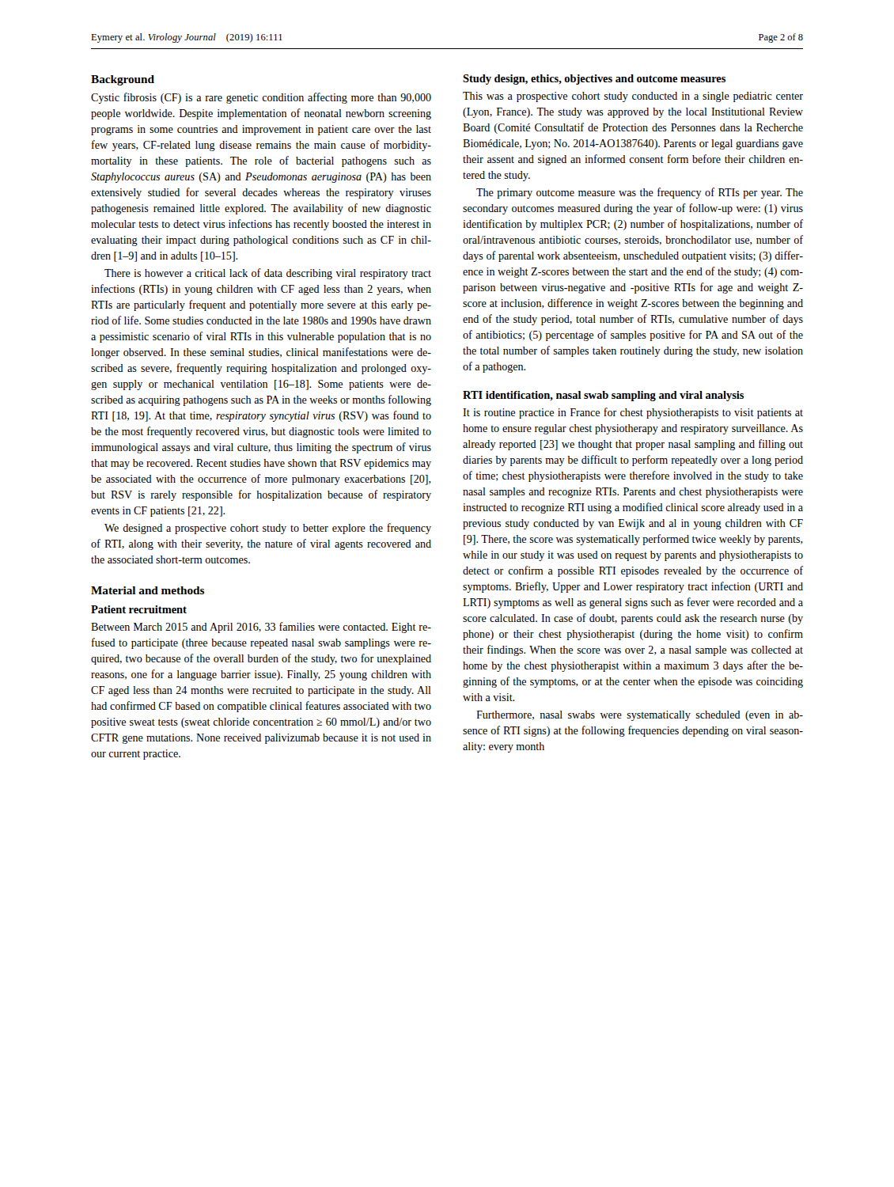Eymery et al. Virology Journal (2019) 16:111
Page 2 of 8
Background
Cystic fibrosis (CF) is a rare genetic condition affecting more than 90,000 people worldwide. Despite implementation of neonatal newborn screening programs in some countries and improvement in patient care over the last few years, CF-related lung disease remains the main cause of morbidity-mortality in these patients. The role of bacterial pathogens such as Staphylococcus aureus (SA) and Pseudomonas aeruginosa (PA) has been extensively studied for several decades whereas the respiratory viruses pathogenesis remained little explored. The availability of new diagnostic molecular tests to detect virus infections has recently boosted the interest in evaluating their impact during pathological conditions such as CF in children [1–9] and in adults [10–15].
There is however a critical lack of data describing viral respiratory tract infections (RTIs) in young children with CF aged less than 2 years, when RTIs are particularly frequent and potentially more severe at this early period of life. Some studies conducted in the late 1980s and 1990s have drawn a pessimistic scenario of viral RTIs in this vulnerable population that is no longer observed. In these seminal studies, clinical manifestations were described as severe, frequently requiring hospitalization and prolonged oxygen supply or mechanical ventilation [16–18]. Some patients were described as acquiring pathogens such as PA in the weeks or months following RTI [18, 19]. At that time, respiratory syncytial virus (RSV) was found to be the most frequently recovered virus, but diagnostic tools were limited to immunological assays and viral culture, thus limiting the spectrum of virus that may be recovered. Recent studies have shown that RSV epidemics may be associated with the occurrence of more pulmonary exacerbations [20], but RSV is rarely responsible for hospitalization because of respiratory events in CF patients [21, 22].
We designed a prospective cohort study to better explore the frequency of RTI, along with their severity, the nature of viral agents recovered and the associated short-term outcomes.
Material and methods
Patient recruitment
Between March 2015 and April 2016, 33 families were contacted. Eight refused to participate (three because repeated nasal swab samplings were required, two because of the overall burden of the study, two for unexplained reasons, one for a language barrier issue). Finally, 25 young children with CF aged less than 24 months were recruited to participate in the study. All had confirmed CF based on compatible clinical features associated with two positive sweat tests (sweat chloride concentration ≥ 60 mmol/L) and/or two CFTR gene mutations. None received palivizumab because it is not used in our current practice.
Study design, ethics, objectives and outcome measures
This was a prospective cohort study conducted in a single pediatric center (Lyon, France). The study was approved by the local Institutional Review Board (Comité Consultatif de Protection des Personnes dans la Recherche Biomédicale, Lyon; No. 2014-AO1387640). Parents or legal guardians gave their assent and signed an informed consent form before their children entered the study.
The primary outcome measure was the frequency of RTIs per year. The secondary outcomes measured during the year of follow-up were: (1) virus identification by multiplex PCR; (2) number of hospitalizations, number of oral/intravenous antibiotic courses, steroids, bronchodilator use, number of days of parental work absenteeism, unscheduled outpatient visits; (3) difference in weight Z-scores between the start and the end of the study; (4) comparison between virus-negative and -positive RTIs for age and weight Z-score at inclusion, difference in weight Z-scores between the beginning and end of the study period, total number of RTIs, cumulative number of days of antibiotics; (5) percentage of samples positive for PA and SA out of the the total number of samples taken routinely during the study, new isolation of a pathogen.
RTI identification, nasal swab sampling and viral analysis
It is routine practice in France for chest physiotherapists to visit patients at home to ensure regular chest physiotherapy and respiratory surveillance. As already reported [23] we thought that proper nasal sampling and filling out diaries by parents may be difficult to perform repeatedly over a long period of time; chest physiotherapists were therefore involved in the study to take nasal samples and recognize RTIs. Parents and chest physiotherapists were instructed to recognize RTI using a modified clinical score already used in a previous study conducted by van Ewijk and al in young children with CF [9]. There, the score was systematically performed twice weekly by parents, while in our study it was used on request by parents and physiotherapists to detect or confirm a possible RTI episodes revealed by the occurrence of symptoms. Briefly, Upper and Lower respiratory tract infection (URTI and LRTI) symptoms as well as general signs such as fever were recorded and a score calculated. In case of doubt, parents could ask the research nurse (by phone) or their chest physiotherapist (during the home visit) to confirm their findings. When the score was over 2, a nasal sample was collected at home by the chest physiotherapist within a maximum 3 days after the beginning of the symptoms, or at the center when the episode was coinciding with a visit.
Furthermore, nasal swabs were systematically scheduled (even in absence of RTI signs) at the following frequencies depending on viral seasonality: every month